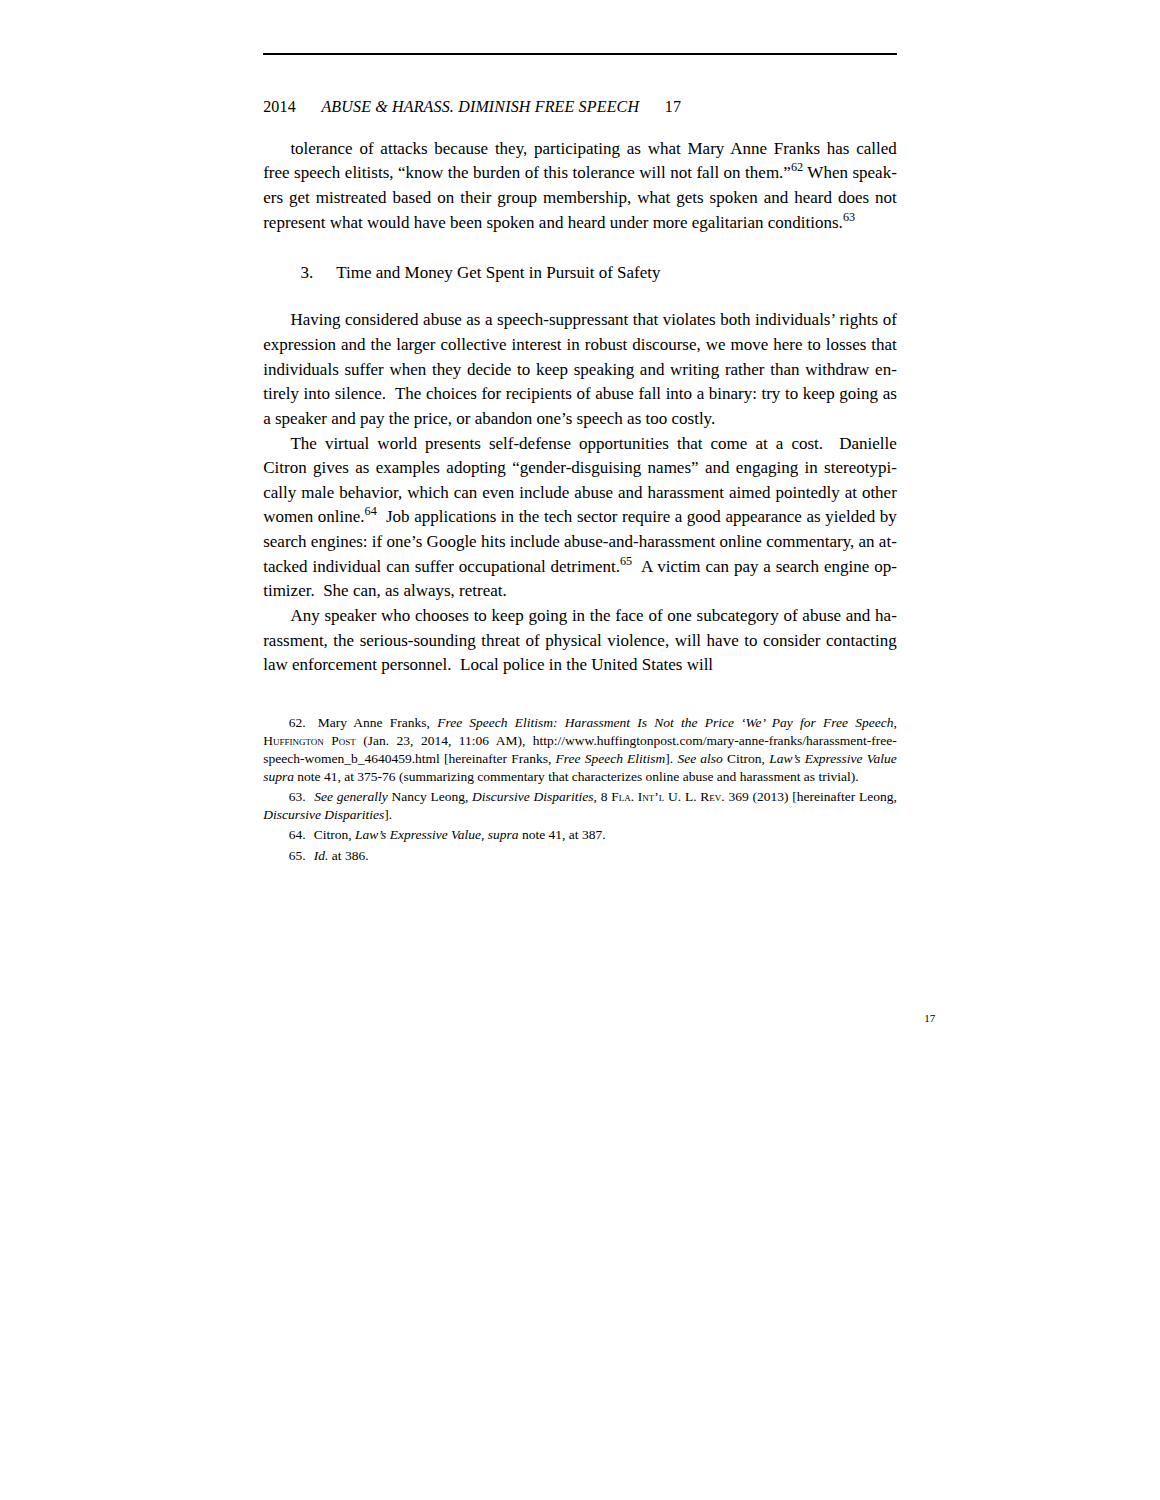2014 Abuse & Harass. Diminish Free Speech 17
tolerance of attacks because they, participating as what Mary Anne Franks has called free speech elitists, “know the burden of this tolerance will not fall on them.”62 When speakers get mistreated based on their group membership, what gets spoken and heard does not represent what would have been spoken and heard under more egalitarian conditions.63
3. Time and Money Get Spent in Pursuit of Safety
Having considered abuse as a speech-suppressant that violates both individuals’ rights of expression and the larger collective interest in robust discourse, we move here to losses that individuals suffer when they decide to keep speaking and writing rather than withdraw entirely into silence. The choices for recipients of abuse fall into a binary: try to keep going as a speaker and pay the price, or abandon one’s speech as too costly.
The virtual world presents self-defense opportunities that come at a cost. Danielle Citron gives as examples adopting “gender-disguising names” and engaging in stereotypically male behavior, which can even include abuse and harassment aimed pointedly at other women online.64 Job applications in the tech sector require a good appearance as yielded by search engines: if one’s Google hits include abuse-and-harassment online commentary, an attacked individual can suffer occupational detriment.65 A victim can pay a search engine optimizer. She can, as always, retreat.
Any speaker who chooses to keep going in the face of one subcategory of abuse and harassment, the serious-sounding threat of physical violence, will have to consider contacting law enforcement personnel. Local police in the United States will
62. Mary Anne Franks, Free Speech Elitism: Harassment Is Not the Price ‘We’ Pay for Free Speech, Huffington Post (Jan. 23, 2014, 11:06 AM), http://www.huffingtonpost.com/mary-anne-franks/harassment-free-speech-women_b_4640459.html [hereinafter Franks, Free Speech Elitism]. See also Citron, Law’s Expressive Value supra note 41, at 375-76 (summarizing commentary that characterizes online abuse and harassment as trivial).
63. See generally Nancy Leong, Discursive Disparities, 8 Fla. Int’l U. L. Rev. 369 (2013) [hereinafter Leong, Discursive Disparities].
64. Citron, Law’s Expressive Value, supra note 41, at 387.
65. Id. at 386.
17